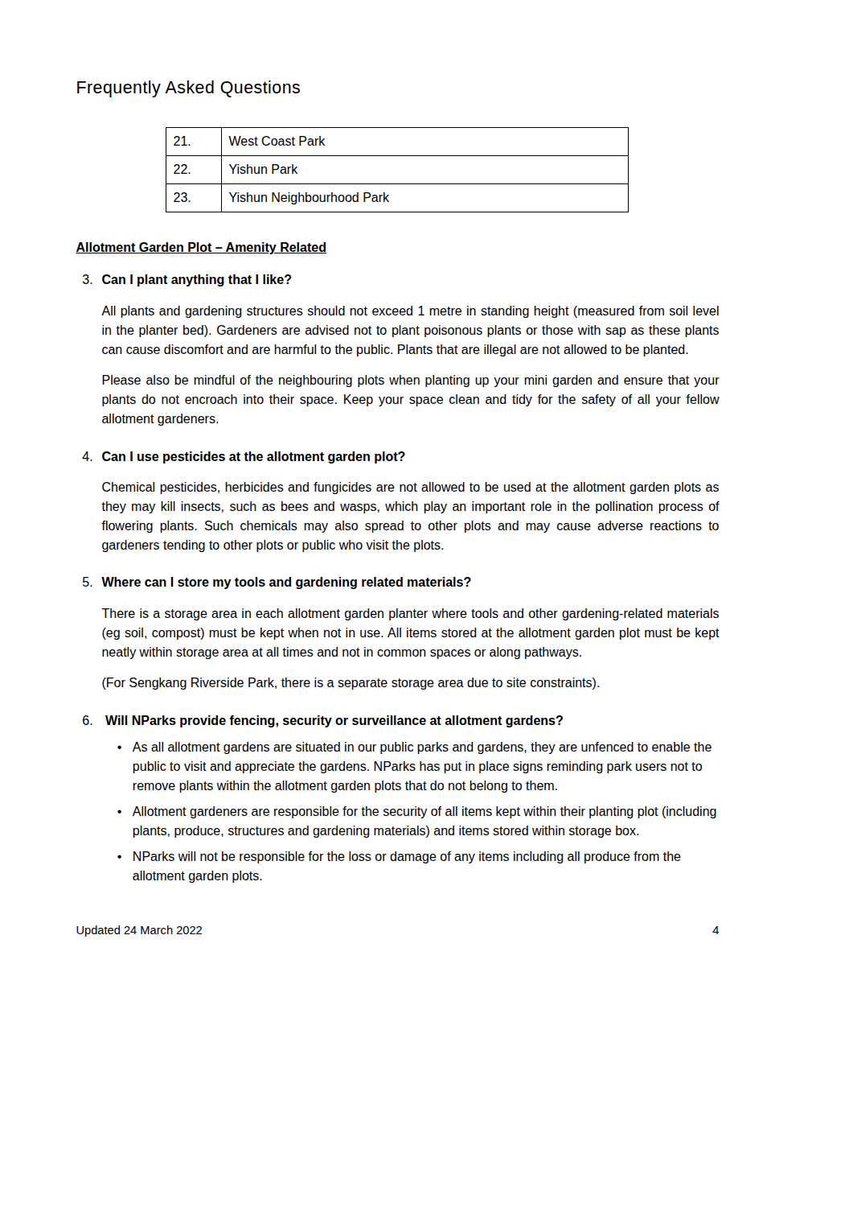Frequently Asked Questions
| 21. | West Coast Park |
| 22. | Yishun Park |
| 23. | Yishun Neighbourhood Park |
Allotment Garden Plot – Amenity Related
Can I plant anything that I like?
All plants and gardening structures should not exceed 1 metre in standing height (measured from soil level in the planter bed). Gardeners are advised not to plant poisonous plants or those with sap as these plants can cause discomfort and are harmful to the public. Plants that are illegal are not allowed to be planted.
Please also be mindful of the neighbouring plots when planting up your mini garden and ensure that your plants do not encroach into their space. Keep your space clean and tidy for the safety of all your fellow allotment gardeners.
Can I use pesticides at the allotment garden plot?
Chemical pesticides, herbicides and fungicides are not allowed to be used at the allotment garden plots as they may kill insects, such as bees and wasps, which play an important role in the pollination process of flowering plants. Such chemicals may also spread to other plots and may cause adverse reactions to gardeners tending to other plots or public who visit the plots.
Where can I store my tools and gardening related materials?
There is a storage area in each allotment garden planter where tools and other gardening-related materials (eg soil, compost) must be kept when not in use. All items stored at the allotment garden plot must be kept neatly within storage area at all times and not in common spaces or along pathways.
(For Sengkang Riverside Park, there is a separate storage area due to site constraints).
Will NParks provide fencing, security or surveillance at allotment gardens?
As all allotment gardens are situated in our public parks and gardens, they are unfenced to enable the public to visit and appreciate the gardens. NParks has put in place signs reminding park users not to remove plants within the allotment garden plots that do not belong to them.
Allotment gardeners are responsible for the security of all items kept within their planting plot (including plants, produce, structures and gardening materials) and items stored within storage box.
NParks will not be responsible for the loss or damage of any items including all produce from the allotment garden plots.
Updated 24 March 2022
4